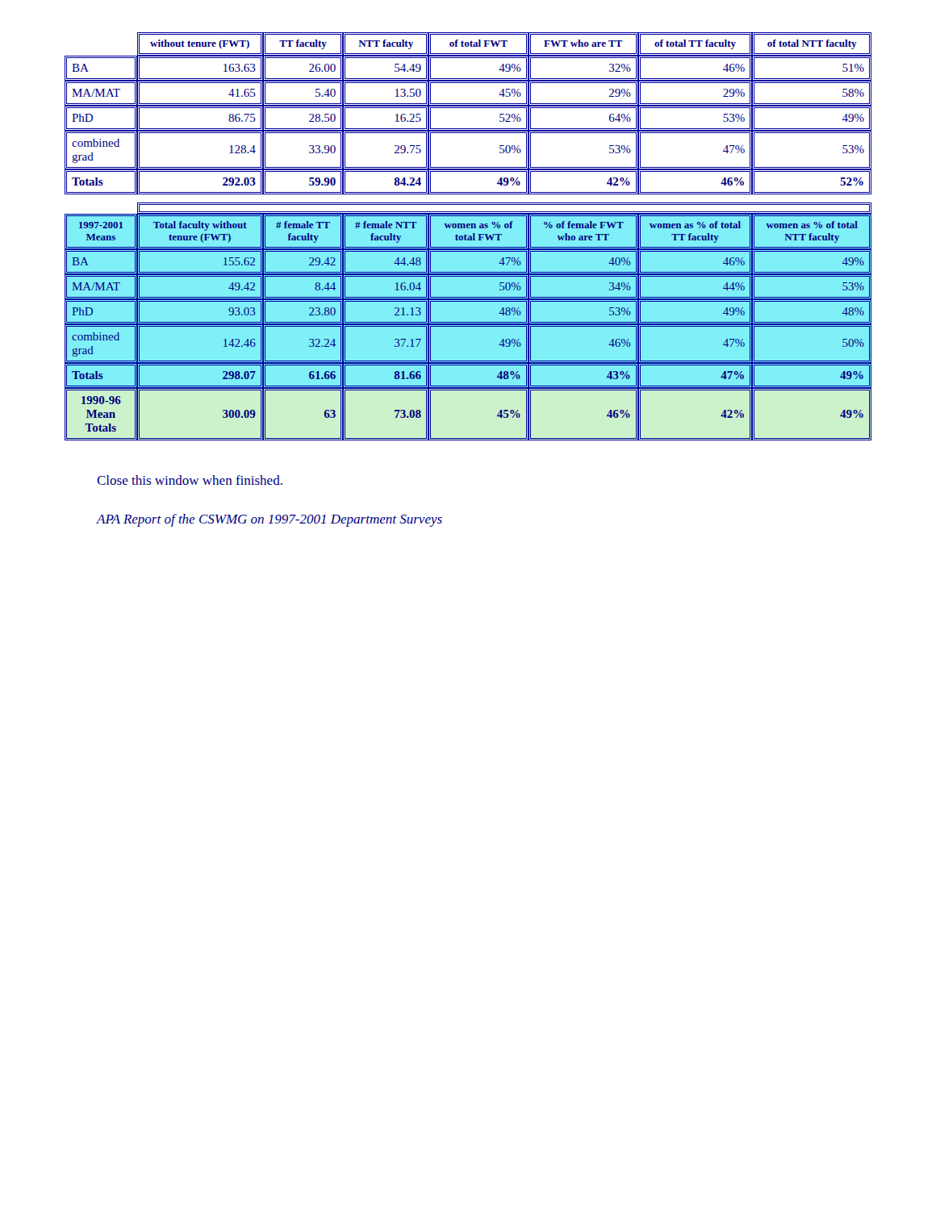| | without tenure (FWT) | TT faculty | NTT faculty | of total FWT | FWT who are TT | of total TT faculty | of total NTT faculty |
| --- | --- | --- | --- | --- | --- | --- | --- |
| BA | 163.63 | 26.00 | 54.49 | 49% | 32% | 46% | 51% |
| MA/MAT | 41.65 | 5.40 | 13.50 | 45% | 29% | 29% | 58% |
| PhD | 86.75 | 28.50 | 16.25 | 52% | 64% | 53% | 49% |
| combined grad | 128.4 | 33.90 | 29.75 | 50% | 53% | 47% | 53% |
| Totals | 292.03 | 59.90 | 84.24 | 49% | 42% | 46% | 52% |
| 1997-2001 Means | Total faculty without tenure (FWT) | # female TT faculty | # female NTT faculty | women as % of total FWT | % of female FWT who are TT | women as % of total TT faculty | women as % of total NTT faculty |
| BA | 155.62 | 29.42 | 44.48 | 47% | 40% | 46% | 49% |
| MA/MAT | 49.42 | 8.44 | 16.04 | 50% | 34% | 44% | 53% |
| PhD | 93.03 | 23.80 | 21.13 | 48% | 53% | 49% | 48% |
| combined grad | 142.46 | 32.24 | 37.17 | 49% | 46% | 47% | 50% |
| Totals | 298.07 | 61.66 | 81.66 | 48% | 43% | 47% | 49% |
| 1990-96 Mean Totals | 300.09 | 63 | 73.08 | 45% | 46% | 42% | 49% |
Close this window when finished.
APA Report of the CSWMG on 1997-2001 Department Surveys